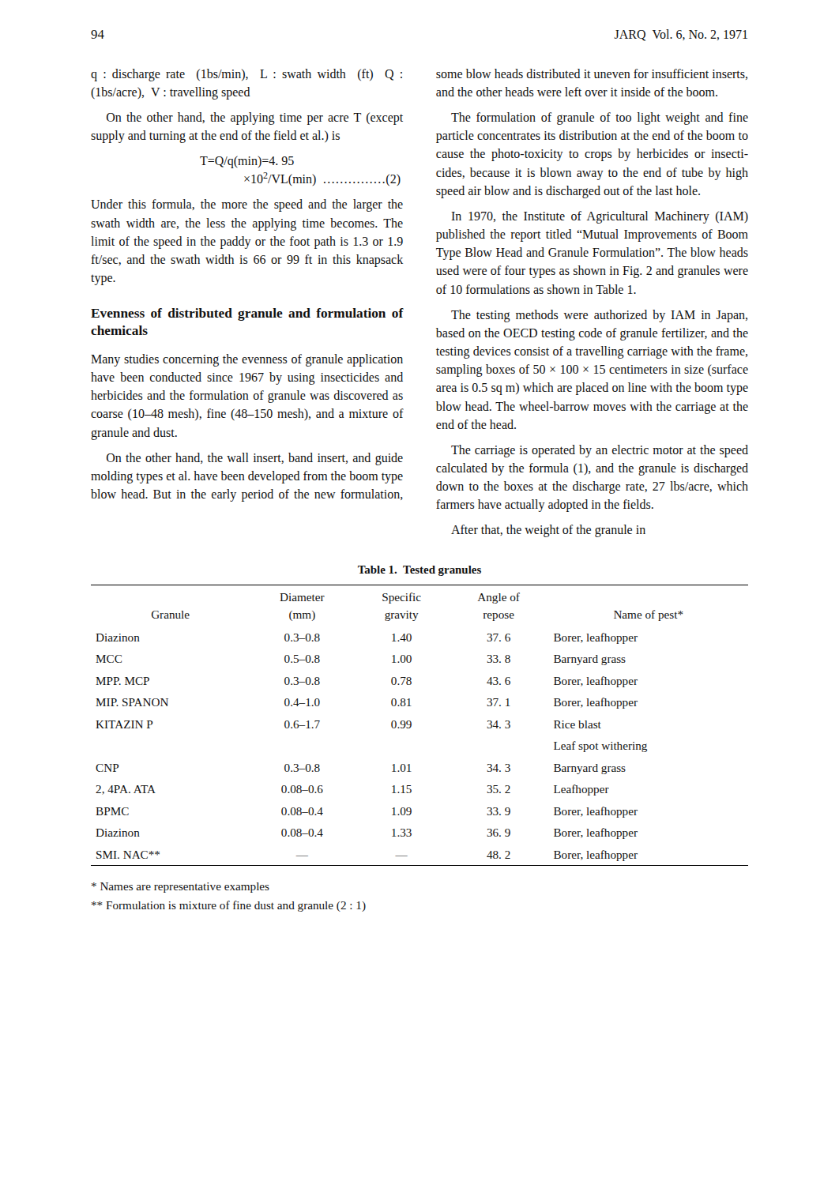94 JARQ Vol. 6, No. 2, 1971
q : discharge rate (1bs/min), L : swath width (ft) Q : (1bs/acre), V : travelling speed
On the other hand, the applying time per acre T (except supply and turning at the end of the field et al.) is
T=Q/q(min)=4. 95 ×102/VL(min) ……………(2)
Under this formula, the more the speed and the larger the swath width are, the less the applying time becomes. The limit of the speed in the paddy or the foot path is 1.3 or 1.9 ft/sec, and the swath width is 66 or 99 ft in this knapsack type.
Evenness of distributed granule and formulation of chemicals
Many studies concerning the evenness of granule application have been conducted since 1967 by using insecticides and herbicides and the formulation of granule was discovered as coarse (10–48 mesh), fine (48–150 mesh), and a mixture of granule and dust.
On the other hand, the wall insert, band insert, and guide molding types et al. have been developed from the boom type blow head. But in the early period of the new formulation, some blow heads distributed it uneven for insufficient inserts, and the other heads were left over it inside of the boom.
The formulation of granule of too light weight and fine particle concentrates its distribution at the end of the boom to cause the photo-toxicity to crops by herbicides or insecticides, because it is blown away to the end of tube by high speed air blow and is discharged out of the last hole.
In 1970, the Institute of Agricultural Machinery (IAM) published the report titled “Mutual Improvements of Boom Type Blow Head and Granule Formulation”. The blow heads used were of four types as shown in Fig. 2 and granules were of 10 formulations as shown in Table 1.
The testing methods were authorized by IAM in Japan, based on the OECD testing code of granule fertilizer, and the testing devices consist of a travelling carriage with the frame, sampling boxes of 50 × 100 × 15 centimeters in size (surface area is 0.5 sq m) which are placed on line with the boom type blow head. The wheel-barrow moves with the carriage at the end of the head.
The carriage is operated by an electric motor at the speed calculated by the formula (1), and the granule is discharged down to the boxes at the discharge rate, 27 lbs/acre, which farmers have actually adopted in the fields.
After that, the weight of the granule in
Table 1. Tested granules
| Granule | Diameter (mm) | Specific gravity | Angle of repose | Name of pest* |
| --- | --- | --- | --- | --- |
| Diazinon | 0.3–0.8 | 1.40 | 37. 6 | Borer, leafhopper |
| MCC | 0.5–0.8 | 1.00 | 33. 8 | Barnyard grass |
| MPP. MCP | 0.3–0.8 | 0.78 | 43. 6 | Borer, leafhopper |
| MIP. SPANON | 0.4–1.0 | 0.81 | 37. 1 | Borer, leafhopper |
| KITAZIN P | 0.6–1.7 | 0.99 | 34. 3 | Rice blast |
| | | | | Leaf spot withering |
| CNP | 0.3–0.8 | 1.01 | 34. 3 | Barnyard grass |
| 2, 4PA. ATA | 0.08–0.6 | 1.15 | 35. 2 | Leafhopper |
| BPMC | 0.08–0.4 | 1.09 | 33. 9 | Borer, leafhopper |
| Diazinon | 0.08–0.4 | 1.33 | 36. 9 | Borer, leafhopper |
| SMI. NAC** | — | — | 48. 2 | Borer, leafhopper |
* Names are representative examples
** Formulation is mixture of fine dust and granule (2 : 1)